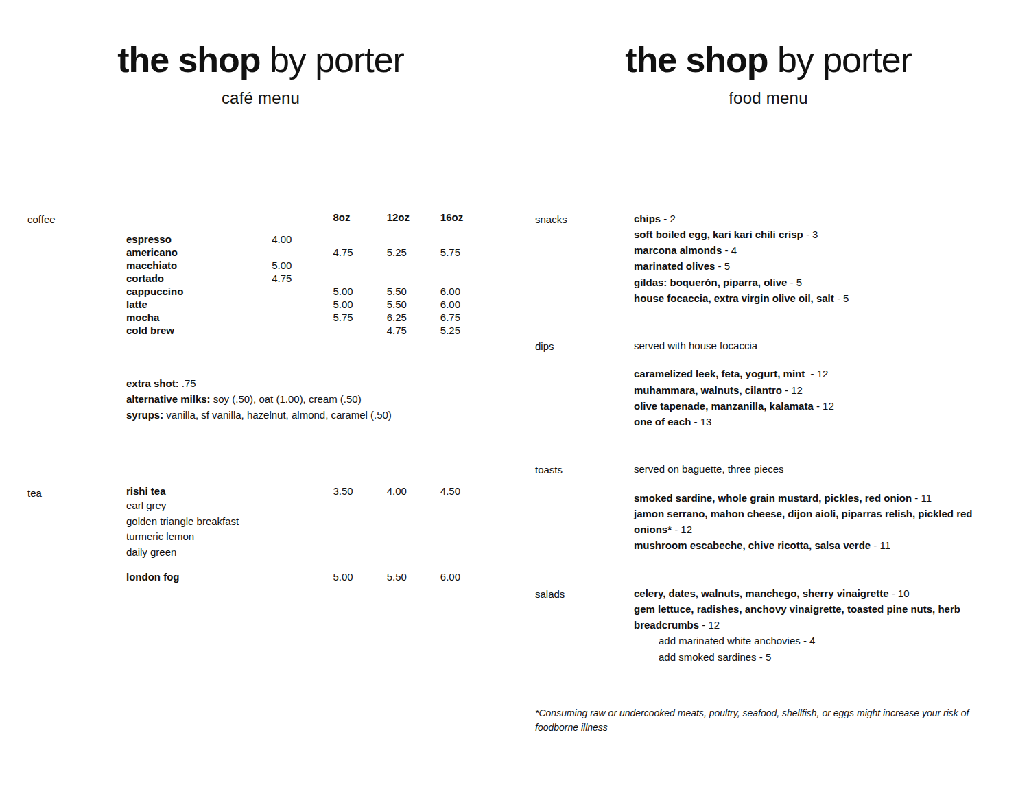the shop by porter
café menu
coffee
| | | 8oz | 12oz | 16oz |
| --- | --- | --- | --- | --- |
| espresso | 4.00 | | | |
| americano | | 4.75 | 5.25 | 5.75 |
| macchiato | 5.00 | | | |
| cortado | 4.75 | | | |
| cappuccino | | 5.00 | 5.50 | 6.00 |
| latte | | 5.00 | 5.50 | 6.00 |
| mocha | | 5.75 | 6.25 | 6.75 |
| cold brew | | | 4.75 | 5.25 |
extra shot: .75
alternative milks: soy (.50), oat (1.00), cream (.50)
syrups: vanilla, sf vanilla, hazelnut, almond, caramel (.50)
tea
| rishi tea | | 3.50 | 4.00 | 4.50 |
| earl grey golden triangle breakfast turmeric lemon daily green |
| london fog | | 5.00 | 5.50 | 6.00 |
the shop by porter
food menu
snacks
chips - 2
soft boiled egg, kari kari chili crisp - 3
marcona almonds - 4
marinated olives - 5
gildas: boquerón, piparra, olive - 5
house focaccia, extra virgin olive oil, salt - 5
dips
served with house focaccia
caramelized leek, feta, yogurt, mint - 12
muhammara, walnuts, cilantro - 12
olive tapenade, manzanilla, kalamata - 12
one of each - 13
toasts
served on baguette, three pieces
smoked sardine, whole grain mustard, pickles, red onion - 11
jamon serrano, mahon cheese, dijon aioli, piparras relish, pickled red onions* - 12
mushroom escabeche, chive ricotta, salsa verde - 11
salads
celery, dates, walnuts, manchego, sherry vinaigrette - 10
gem lettuce, radishes, anchovy vinaigrette, toasted pine nuts, herb breadcrumbs - 12
add marinated white anchovies - 4
add smoked sardines - 5
*Consuming raw or undercooked meats, poultry, seafood, shellfish, or eggs might increase your risk of foodborne illness